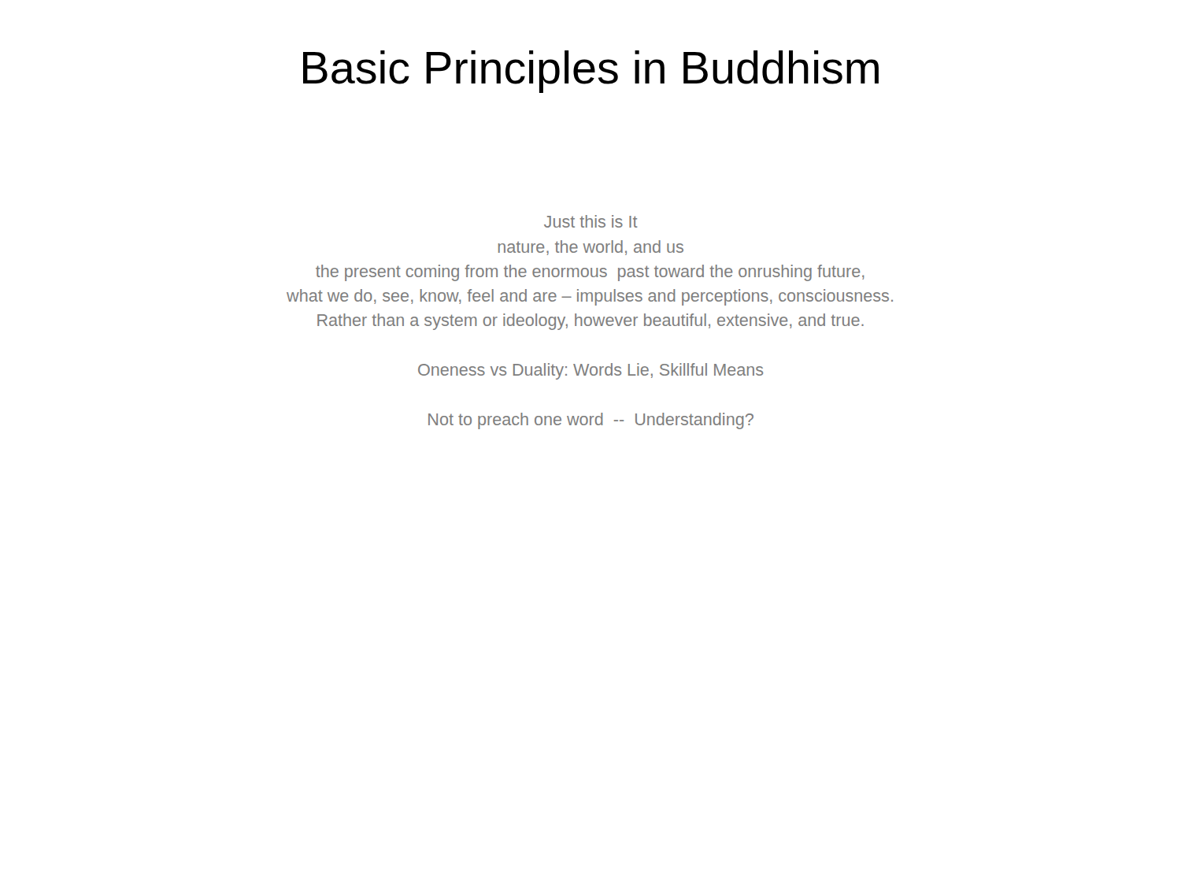Basic Principles in Buddhism
Just this is It
nature, the world, and us
the present coming from the enormous past toward the onrushing future,
what we do, see, know, feel and are – impulses and perceptions, consciousness.
Rather than a system or ideology, however beautiful, extensive, and true.
Oneness vs Duality: Words Lie, Skillful Means
Not to preach one word -- Understanding?